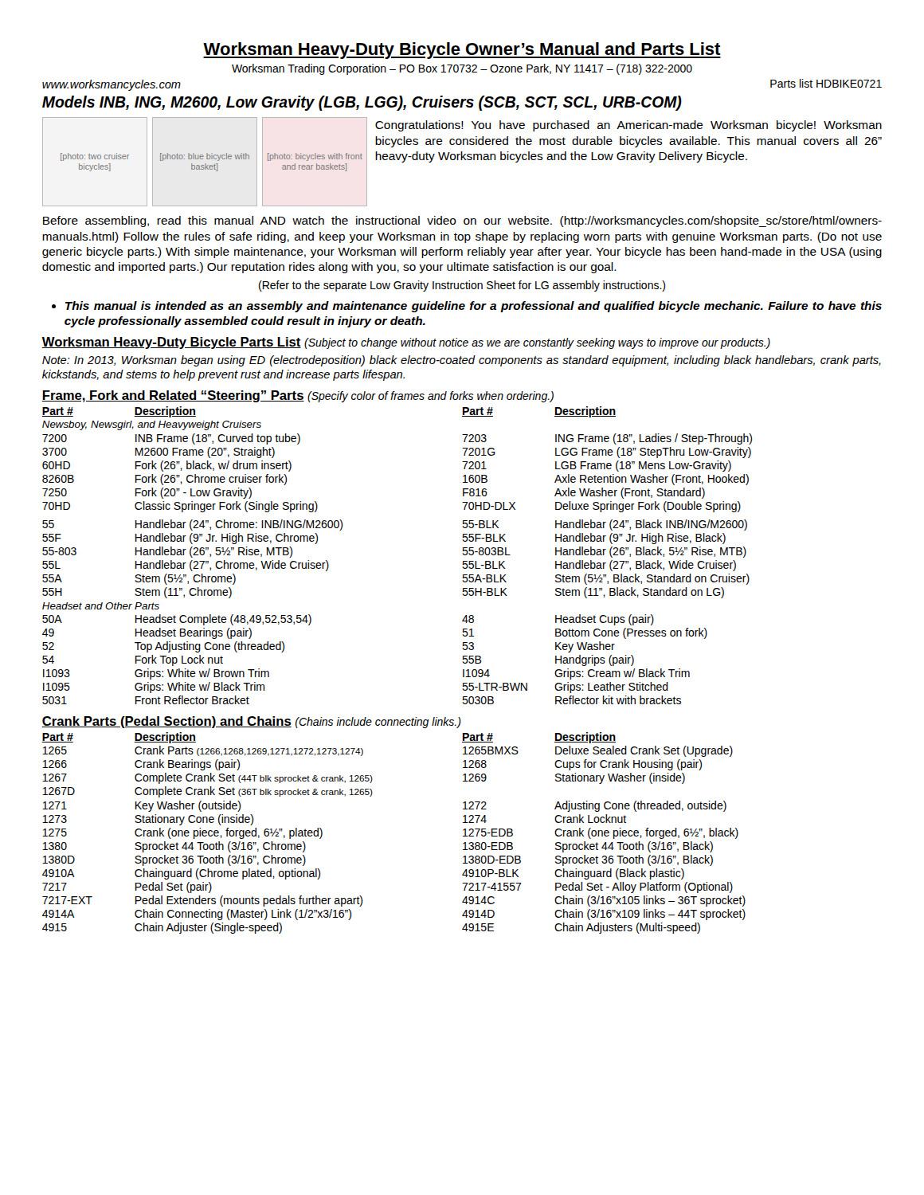Worksman Heavy-Duty Bicycle Owner’s Manual and Parts List
Worksman Trading Corporation – PO Box 170732 – Ozone Park, NY 11417 – (718) 322-2000
www.worksmancycles.com Parts list HDBIKE0721
Models INB, ING, M2600, Low Gravity (LGB, LGG), Cruisers (SCB, SCT, SCL, URB-COM)
[photo: two cruiser bicycles]
[photo: blue bicycle with basket]
[photo: bicycles with front and rear baskets]
Congratulations! You have purchased an American-made Worksman bicycle! Worksman bicycles are considered the most durable bicycles available. This manual covers all 26” heavy-duty Worksman bicycles and the Low Gravity Delivery Bicycle.
Before assembling, read this manual AND watch the instructional video on our website. (http://worksmancycles.com/shopsite_sc/store/html/owners-manuals.html) Follow the rules of safe riding, and keep your Worksman in top shape by replacing worn parts with genuine Worksman parts. (Do not use generic bicycle parts.) With simple maintenance, your Worksman will perform reliably year after year. Your bicycle has been hand-made in the USA (using domestic and imported parts.) Our reputation rides along with you, so your ultimate satisfaction is our goal.
(Refer to the separate Low Gravity Instruction Sheet for LG assembly instructions.)
This manual is intended as an assembly and maintenance guideline for a professional and qualified bicycle mechanic. Failure to have this cycle professionally assembled could result in injury or death.
Worksman Heavy-Duty Bicycle Parts List (Subject to change without notice as we are constantly seeking ways to improve our products.)
Note: In 2013, Worksman began using ED (electrodeposition) black electro-coated components as standard equipment, including black handlebars, crank parts, kickstands, and stems to help prevent rust and increase parts lifespan.
Frame, Fork and Related “Steering” Parts (Specify color of frames and forks when ordering.)
| Part # | Description | Part # | Description |
| Newsboy, Newsgirl, and Heavyweight Cruisers |
| 7200 | INB Frame (18”, Curved top tube) | 7203 | ING Frame (18”, Ladies / Step-Through) |
| 3700 | M2600 Frame (20”, Straight) | 7201G | LGG Frame (18” StepThru Low-Gravity) |
| 60HD | Fork (26”, black, w/ drum insert) | 7201 | LGB Frame (18” Mens Low-Gravity) |
| 8260B | Fork (26”, Chrome cruiser fork) | 160B | Axle Retention Washer (Front, Hooked) |
| 7250 | Fork (20” - Low Gravity) | F816 | Axle Washer (Front, Standard) |
| 70HD | Classic Springer Fork (Single Spring) | 70HD-DLX | Deluxe Springer Fork (Double Spring) |
| 55 | Handlebar (24”, Chrome: INB/ING/M2600) | 55-BLK | Handlebar (24”, Black INB/ING/M2600) |
| 55F | Handlebar (9” Jr. High Rise, Chrome) | 55F-BLK | Handlebar (9” Jr. High Rise, Black) |
| 55-803 | Handlebar (26”, 5½” Rise, MTB) | 55-803BL | Handlebar (26”, Black, 5½” Rise, MTB) |
| 55L | Handlebar (27”, Chrome, Wide Cruiser) | 55L-BLK | Handlebar (27”, Black, Wide Cruiser) |
| 55A | Stem (5½”, Chrome) | 55A-BLK | Stem (5½”, Black, Standard on Cruiser) |
| 55H | Stem (11”, Chrome) | 55H-BLK | Stem (11”, Black, Standard on LG) |
| Headset and Other Parts |
| 50A | Headset Complete (48,49,52,53,54) | 48 | Headset Cups (pair) |
| 49 | Headset Bearings (pair) | 51 | Bottom Cone (Presses on fork) |
| 52 | Top Adjusting Cone (threaded) | 53 | Key Washer |
| 54 | Fork Top Lock nut | 55B | Handgrips (pair) |
| I1093 | Grips: White w/ Brown Trim | I1094 | Grips: Cream w/ Black Trim |
| I1095 | Grips: White w/ Black Trim | 55-LTR-BWN | Grips: Leather Stitched |
| 5031 | Front Reflector Bracket | 5030B | Reflector kit with brackets |
Crank Parts (Pedal Section) and Chains (Chains include connecting links.)
| Part # | Description | Part # | Description |
| 1265 | Crank Parts (1266,1268,1269,1271,1272,1273,1274) | 1265BMXS | Deluxe Sealed Crank Set (Upgrade) |
| 1266 | Crank Bearings (pair) | 1268 | Cups for Crank Housing (pair) |
| 1267 | Complete Crank Set (44T blk sprocket & crank, 1265) | 1269 | Stationary Washer (inside) |
| 1267D | Complete Crank Set (36T blk sprocket & crank, 1265) | | |
| 1271 | Key Washer (outside) | 1272 | Adjusting Cone (threaded, outside) |
| 1273 | Stationary Cone (inside) | 1274 | Crank Locknut |
| 1275 | Crank (one piece, forged, 6½”, plated) | 1275-EDB | Crank (one piece, forged, 6½”, black) |
| 1380 | Sprocket 44 Tooth (3/16”, Chrome) | 1380-EDB | Sprocket 44 Tooth (3/16”, Black) |
| 1380D | Sprocket 36 Tooth (3/16”, Chrome) | 1380D-EDB | Sprocket 36 Tooth (3/16”, Black) |
| 4910A | Chainguard (Chrome plated, optional) | 4910P-BLK | Chainguard (Black plastic) |
| 7217 | Pedal Set (pair) | 7217-41557 | Pedal Set - Alloy Platform (Optional) |
| 7217-EXT | Pedal Extenders (mounts pedals further apart) | 4914C | Chain (3/16”x105 links – 36T sprocket) |
| 4914A | Chain Connecting (Master) Link (1/2”x3/16”) | 4914D | Chain (3/16”x109 links – 44T sprocket) |
| 4915 | Chain Adjuster (Single-speed) | 4915E | Chain Adjusters (Multi-speed) |